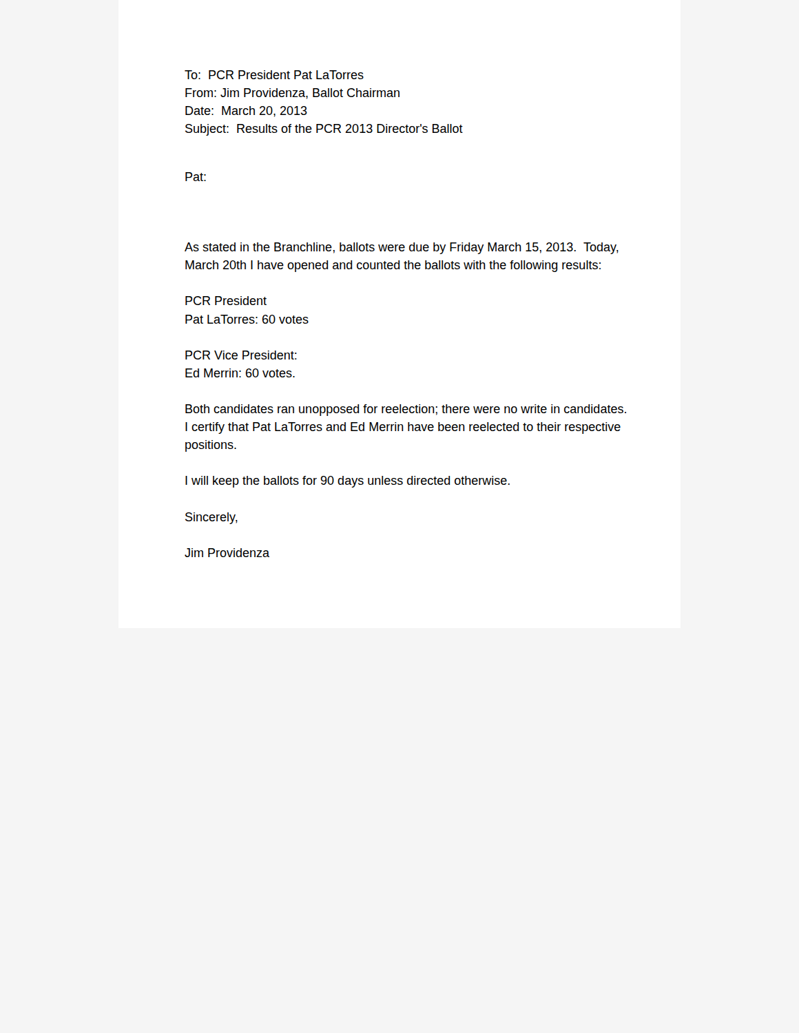To: PCR President Pat LaTorres
From: Jim Providenza, Ballot Chairman
Date: March 20, 2013
Subject: Results of the PCR 2013 Director's Ballot
Pat:
As stated in the Branchline, ballots were due by Friday March 15, 2013. Today, March 20th I have opened and counted the ballots with the following results:
PCR President
Pat LaTorres: 60 votes
PCR Vice President:
Ed Merrin: 60 votes.
Both candidates ran unopposed for reelection; there were no write in candidates. I certify that Pat LaTorres and Ed Merrin have been reelected to their respective positions.
I will keep the ballots for 90 days unless directed otherwise.
Sincerely,
Jim Providenza